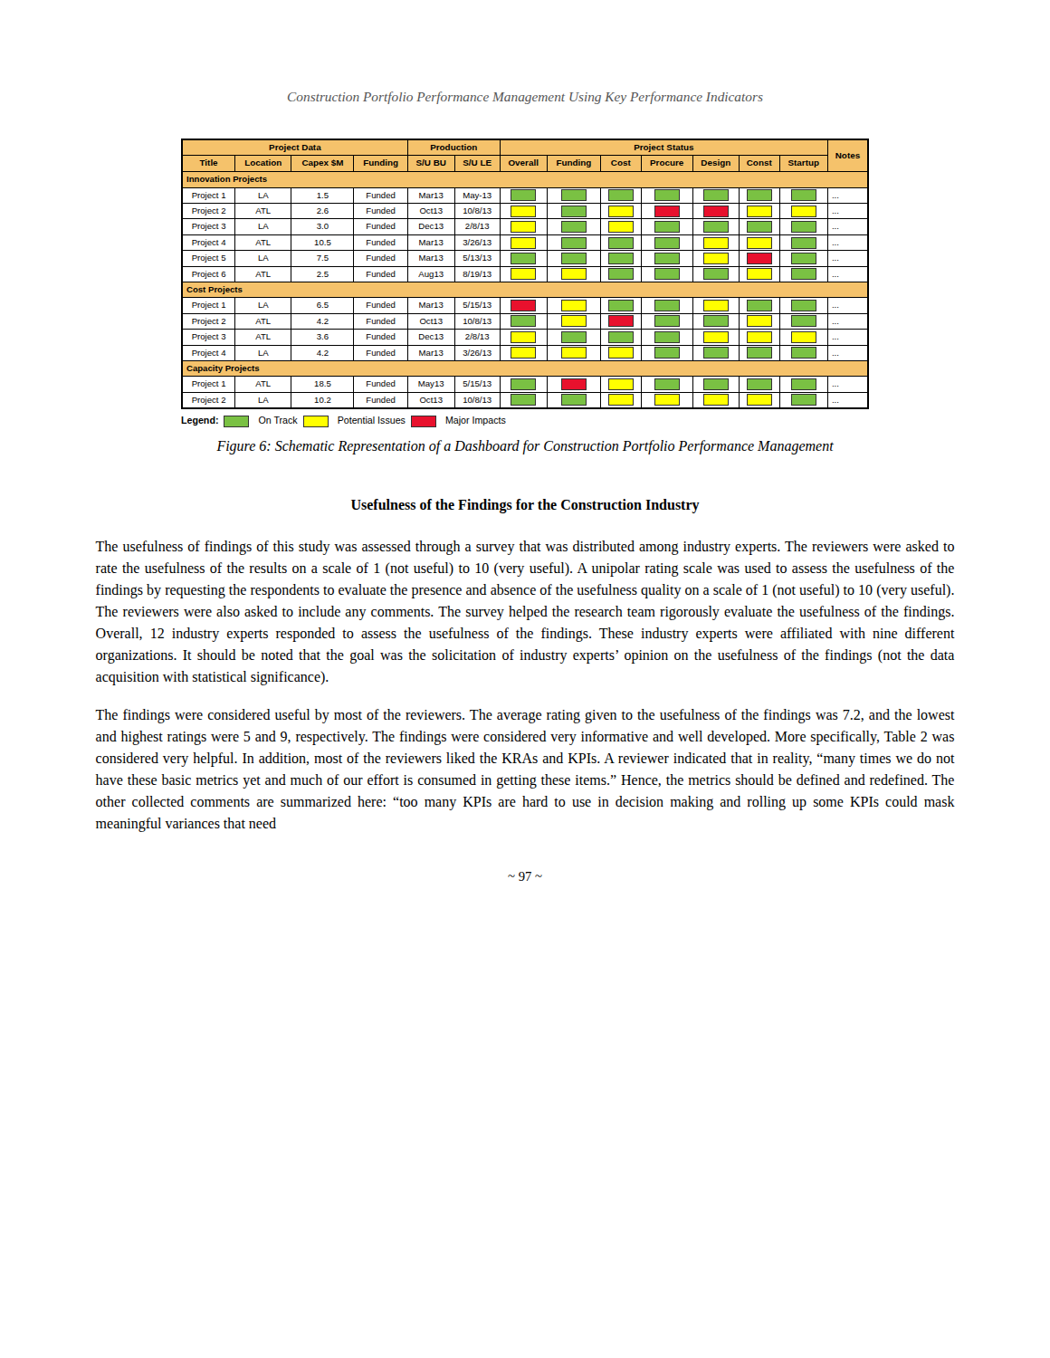Construction Portfolio Performance Management Using Key Performance Indicators
| Project Data | Production | Project Status | Notes |
| --- | --- | --- | --- |
| Title | Location | Capex $M | Funding | S/U BU | S/U LE | Overall | Funding | Cost | Procure | Design | Const | Startup |
| Innovation Projects |
| Project 1 | LA | 1.5 | Funded | Mar13 | May-13 | | | | | | | | ... |
| Project 2 | ATL | 2.6 | Funded | Oct13 | 10/8/13 | | | | | | | | ... |
| Project 3 | LA | 3.0 | Funded | Dec13 | 2/8/13 | | | | | | | | ... |
| Project 4 | ATL | 10.5 | Funded | Mar13 | 3/26/13 | | | | | | | | ... |
| Project 5 | LA | 7.5 | Funded | Mar13 | 5/13/13 | | | | | | | | ... |
| Project 6 | ATL | 2.5 | Funded | Aug13 | 8/19/13 | | | | | | | | ... |
| Cost Projects |
| Project 1 | LA | 6.5 | Funded | Mar13 | 5/15/13 | | | | | | | | ... |
| Project 2 | ATL | 4.2 | Funded | Oct13 | 10/8/13 | | | | | | | | ... |
| Project 3 | ATL | 3.6 | Funded | Dec13 | 2/8/13 | | | | | | | | ... |
| Project 4 | LA | 4.2 | Funded | Mar13 | 3/26/13 | | | | | | | | ... |
| Capacity Projects |
| Project 1 | ATL | 18.5 | Funded | May13 | 5/15/13 | | | | | | | | ... |
| Project 2 | LA | 10.2 | Funded | Oct13 | 10/8/13 | | | | | | | | ... |
| Legend: | | On Track | | Potential Issues | | Major Impacts |
Figure 6: Schematic Representation of a Dashboard for Construction Portfolio Performance Management
Usefulness of the Findings for the Construction Industry
The usefulness of findings of this study was assessed through a survey that was distributed among industry experts. The reviewers were asked to rate the usefulness of the results on a scale of 1 (not useful) to 10 (very useful). A unipolar rating scale was used to assess the usefulness of the findings by requesting the respondents to evaluate the presence and absence of the usefulness quality on a scale of 1 (not useful) to 10 (very useful). The reviewers were also asked to include any comments. The survey helped the research team rigorously evaluate the usefulness of the findings. Overall, 12 industry experts responded to assess the usefulness of the findings. These industry experts were affiliated with nine different organizations. It should be noted that the goal was the solicitation of industry experts’ opinion on the usefulness of the findings (not the data acquisition with statistical significance).
The findings were considered useful by most of the reviewers. The average rating given to the usefulness of the findings was 7.2, and the lowest and highest ratings were 5 and 9, respectively. The findings were considered very informative and well developed. More specifically, Table 2 was considered very helpful. In addition, most of the reviewers liked the KRAs and KPIs. A reviewer indicated that in reality, “many times we do not have these basic metrics yet and much of our effort is consumed in getting these items.” Hence, the metrics should be defined and redefined. The other collected comments are summarized here: “too many KPIs are hard to use in decision making and rolling up some KPIs could mask meaningful variances that need
~ 97 ~